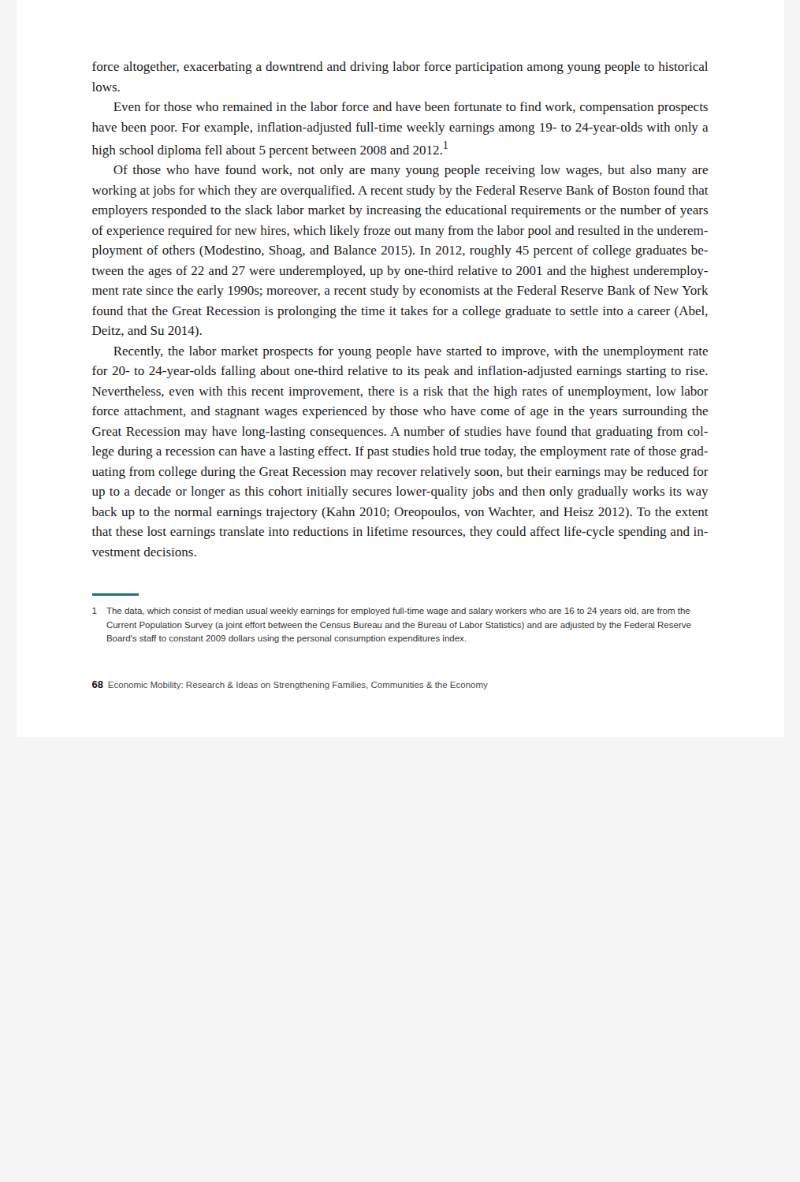force altogether, exacerbating a downtrend and driving labor force participation among young people to historical lows.
Even for those who remained in the labor force and have been fortunate to find work, compensation prospects have been poor. For example, inflation-adjusted full-time weekly earnings among 19- to 24-year-olds with only a high school diploma fell about 5 percent between 2008 and 2012.1
Of those who have found work, not only are many young people receiving low wages, but also many are working at jobs for which they are overqualified. A recent study by the Federal Reserve Bank of Boston found that employers responded to the slack labor market by increasing the educational requirements or the number of years of experience required for new hires, which likely froze out many from the labor pool and resulted in the underemployment of others (Modestino, Shoag, and Balance 2015). In 2012, roughly 45 percent of college graduates between the ages of 22 and 27 were underemployed, up by one-third relative to 2001 and the highest underemployment rate since the early 1990s; moreover, a recent study by economists at the Federal Reserve Bank of New York found that the Great Recession is prolonging the time it takes for a college graduate to settle into a career (Abel, Deitz, and Su 2014).
Recently, the labor market prospects for young people have started to improve, with the unemployment rate for 20- to 24-year-olds falling about one-third relative to its peak and inflation-adjusted earnings starting to rise. Nevertheless, even with this recent improvement, there is a risk that the high rates of unemployment, low labor force attachment, and stagnant wages experienced by those who have come of age in the years surrounding the Great Recession may have long-lasting consequences. A number of studies have found that graduating from college during a recession can have a lasting effect. If past studies hold true today, the employment rate of those graduating from college during the Great Recession may recover relatively soon, but their earnings may be reduced for up to a decade or longer as this cohort initially secures lower-quality jobs and then only gradually works its way back up to the normal earnings trajectory (Kahn 2010; Oreopoulos, von Wachter, and Heisz 2012). To the extent that these lost earnings translate into reductions in lifetime resources, they could affect life-cycle spending and investment decisions.
The data, which consist of median usual weekly earnings for employed full-time wage and salary workers who are 16 to 24 years old, are from the Current Population Survey (a joint effort between the Census Bureau and the Bureau of Labor Statistics) and are adjusted by the Federal Reserve Board's staff to constant 2009 dollars using the personal consumption expenditures index.
68 Economic Mobility: Research & Ideas on Strengthening Families, Communities & the Economy